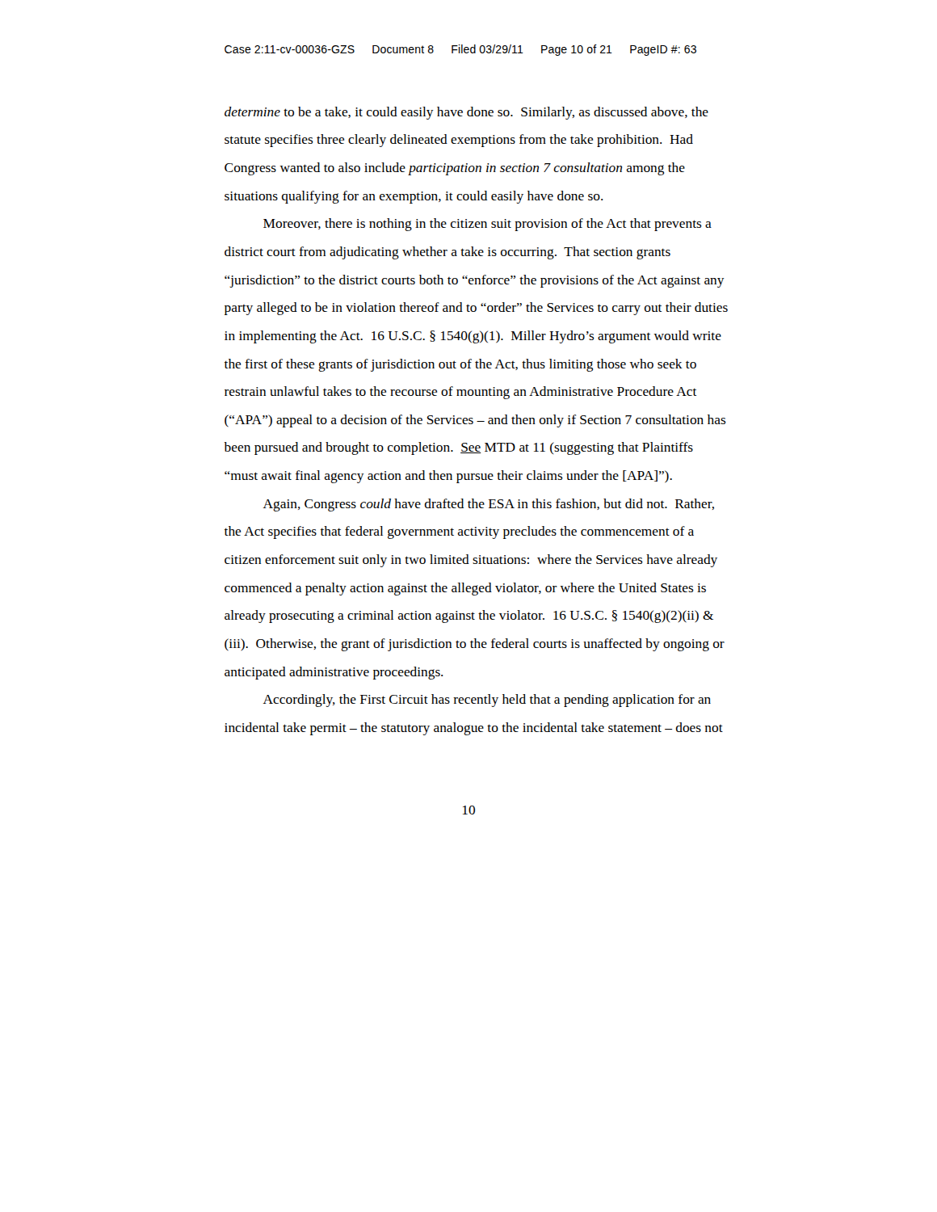Case 2:11-cv-00036-GZS Document 8 Filed 03/29/11 Page 10 of 21 PageID #: 63
determine to be a take, it could easily have done so. Similarly, as discussed above, the statute specifies three clearly delineated exemptions from the take prohibition. Had Congress wanted to also include participation in section 7 consultation among the situations qualifying for an exemption, it could easily have done so.
Moreover, there is nothing in the citizen suit provision of the Act that prevents a district court from adjudicating whether a take is occurring. That section grants “jurisdiction” to the district courts both to “enforce” the provisions of the Act against any party alleged to be in violation thereof and to “order” the Services to carry out their duties in implementing the Act. 16 U.S.C. § 1540(g)(1). Miller Hydro’s argument would write the first of these grants of jurisdiction out of the Act, thus limiting those who seek to restrain unlawful takes to the recourse of mounting an Administrative Procedure Act (“APA”) appeal to a decision of the Services – and then only if Section 7 consultation has been pursued and brought to completion. See MTD at 11 (suggesting that Plaintiffs “must await final agency action and then pursue their claims under the [APA]”).
Again, Congress could have drafted the ESA in this fashion, but did not. Rather, the Act specifies that federal government activity precludes the commencement of a citizen enforcement suit only in two limited situations: where the Services have already commenced a penalty action against the alleged violator, or where the United States is already prosecuting a criminal action against the violator. 16 U.S.C. § 1540(g)(2)(ii) & (iii). Otherwise, the grant of jurisdiction to the federal courts is unaffected by ongoing or anticipated administrative proceedings.
Accordingly, the First Circuit has recently held that a pending application for an incidental take permit – the statutory analogue to the incidental take statement – does not
10